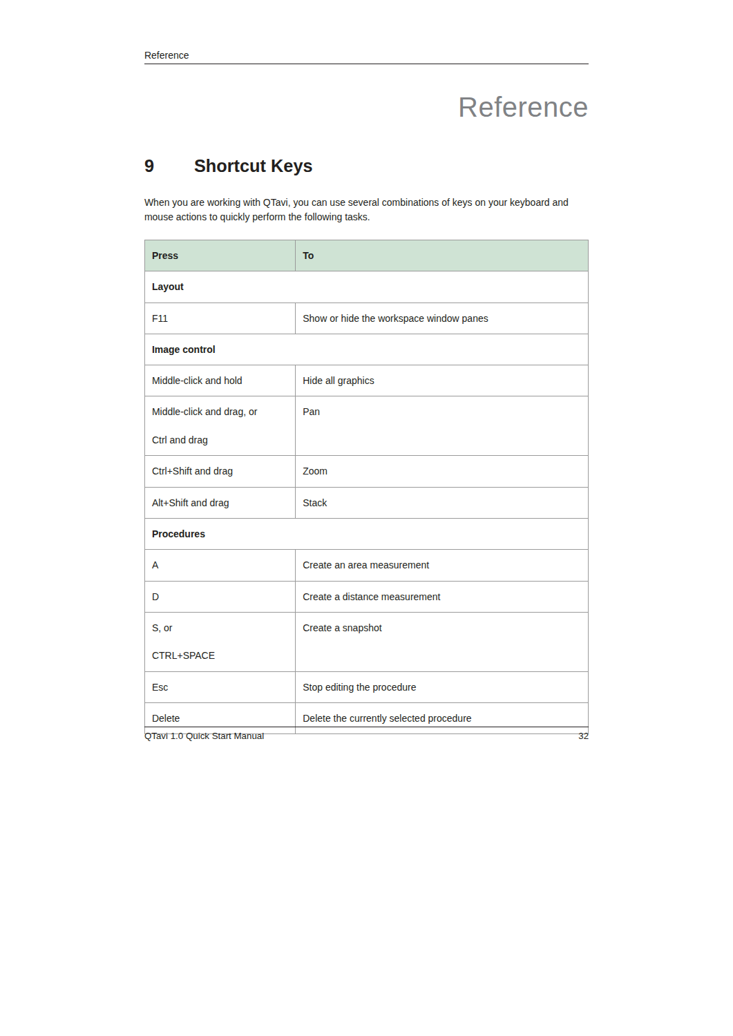Reference
Reference
9 Shortcut Keys
When you are working with QTavi, you can use several combinations of keys on your keyboard and mouse actions to quickly perform the following tasks.
| Press | To |
| --- | --- |
| Layout |
| F11 | Show or hide the workspace window panes |
| Image control |
| Middle-click and hold | Hide all graphics |
| Middle-click and drag, or Ctrl and drag | Pan |
| Ctrl+Shift and drag | Zoom |
| Alt+Shift and drag | Stack |
| Procedures |
| A | Create an area measurement |
| D | Create a distance measurement |
| S, or CTRL+SPACE | Create a snapshot |
| Esc | Stop editing the procedure |
| Delete | Delete the currently selected procedure |
QTavi 1.0 Quick Start Manual 32